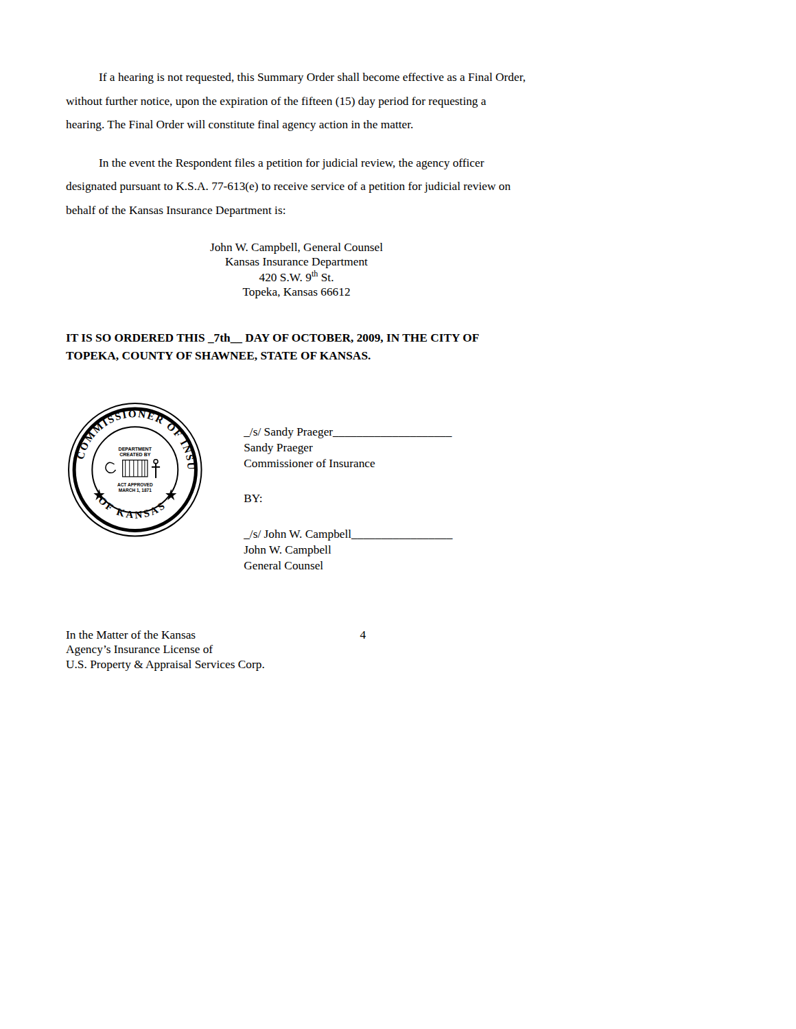If a hearing is not requested, this Summary Order shall become effective as a Final Order, without further notice, upon the expiration of the fifteen (15) day period for requesting a hearing. The Final Order will constitute final agency action in the matter.
In the event the Respondent files a petition for judicial review, the agency officer designated pursuant to K.S.A. 77-613(e) to receive service of a petition for judicial review on behalf of the Kansas Insurance Department is:
John W. Campbell, General Counsel
Kansas Insurance Department
420 S.W. 9th St.
Topeka, Kansas 66612
IT IS SO ORDERED THIS _7th__ DAY OF OCTOBER, 2009, IN THE CITY OF TOPEKA, COUNTY OF SHAWNEE, STATE OF KANSAS.
COMMISSIONER OF INSURANCE OF KANSAS DEPARTMENT CREATED BY ACT APPROVED MARCH 1, 1871
_/s/ Sandy Praeger____________________
Sandy Praeger
Commissioner of Insurance
BY:
_/s/ John W. Campbell_________________
John W. Campbell
General Counsel
In the Matter of the Kansas
Agency’s Insurance License of
U.S. Property & Appraisal Services Corp. 4